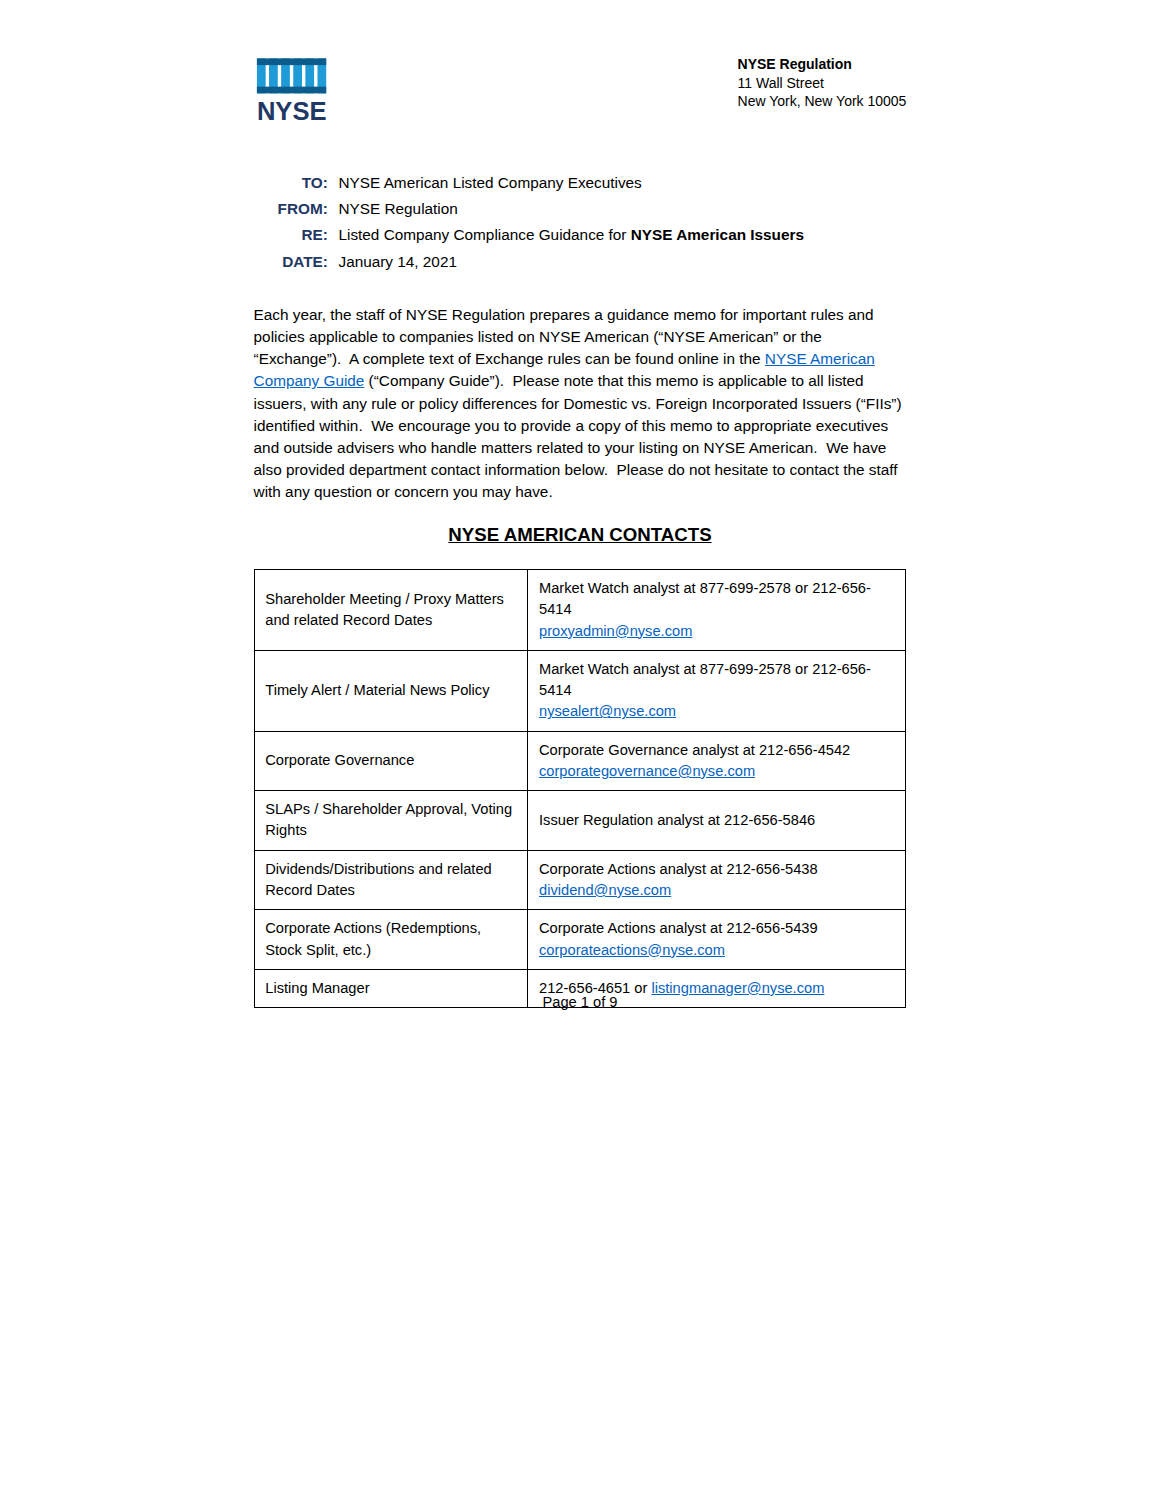NYSE
NYSE Regulation
11 Wall Street
New York, New York 10005
| TO: | NYSE American Listed Company Executives |
| FROM: | NYSE Regulation |
| RE: | Listed Company Compliance Guidance for NYSE American Issuers |
| DATE: | January 14, 2021 |
Each year, the staff of NYSE Regulation prepares a guidance memo for important rules and policies applicable to companies listed on NYSE American (“NYSE American” or the “Exchange”). A complete text of Exchange rules can be found online in the NYSE American Company Guide (“Company Guide”). Please note that this memo is applicable to all listed issuers, with any rule or policy differences for Domestic vs. Foreign Incorporated Issuers (“FIIs”) identified within. We encourage you to provide a copy of this memo to appropriate executives and outside advisers who handle matters related to your listing on NYSE American. We have also provided department contact information below. Please do not hesitate to contact the staff with any question or concern you may have.
NYSE AMERICAN CONTACTS
| Shareholder Meeting / Proxy Matters and related Record Dates | Market Watch analyst at 877-699-2578 or 212-656-5414 proxyadmin@nyse.com |
| Timely Alert / Material News Policy | Market Watch analyst at 877-699-2578 or 212-656-5414 nysealert@nyse.com |
| Corporate Governance | Corporate Governance analyst at 212-656-4542 corporategovernance@nyse.com |
| SLAPs / Shareholder Approval, Voting Rights | Issuer Regulation analyst at 212-656-5846 |
| Dividends/Distributions and related Record Dates | Corporate Actions analyst at 212-656-5438 dividend@nyse.com |
| Corporate Actions (Redemptions, Stock Split, etc.) | Corporate Actions analyst at 212-656-5439 corporateactions@nyse.com |
| Listing Manager | 212-656-4651 or listingmanager@nyse.com |
Page 1 of 9